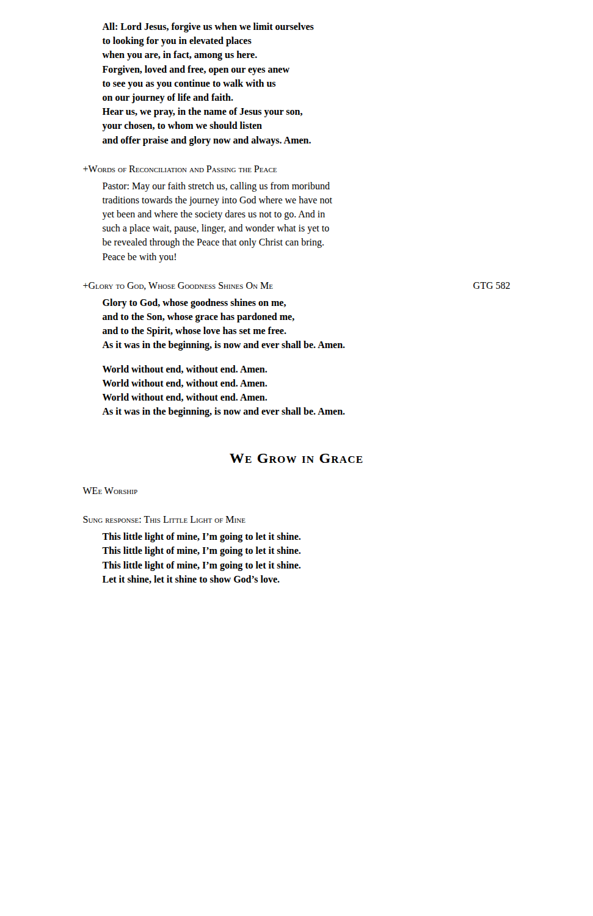All: Lord Jesus, forgive us when we limit ourselves
to looking for you in elevated places
when you are, in fact, among us here.
Forgiven, loved and free, open our eyes anew
to see you as you continue to walk with us
on our journey of life and faith.
Hear us, we pray, in the name of Jesus your son,
your chosen, to whom we should listen
and offer praise and glory now and always. Amen.
+Words of Reconciliation and Passing the Peace
Pastor: May our faith stretch us, calling us from moribund
traditions towards the journey into God where we have not
yet been and where the society dares us not to go. And in
such a place wait, pause, linger, and wonder what is yet to
be revealed through the Peace that only Christ can bring.
Peace be with you!
+Glory to God, Whose Goodness Shines On Me GTG 582
Glory to God, whose goodness shines on me,
and to the Son, whose grace has pardoned me,
and to the Spirit, whose love has set me free.
As it was in the beginning, is now and ever shall be. Amen.
World without end, without end. Amen.
World without end, without end. Amen.
World without end, without end. Amen.
As it was in the beginning, is now and ever shall be. Amen.
We Grow in Grace
WEe Worship
Sung response: This Little Light of Mine
This little light of mine, I’m going to let it shine.
This little light of mine, I’m going to let it shine.
This little light of mine, I’m going to let it shine.
Let it shine, let it shine to show God’s love.